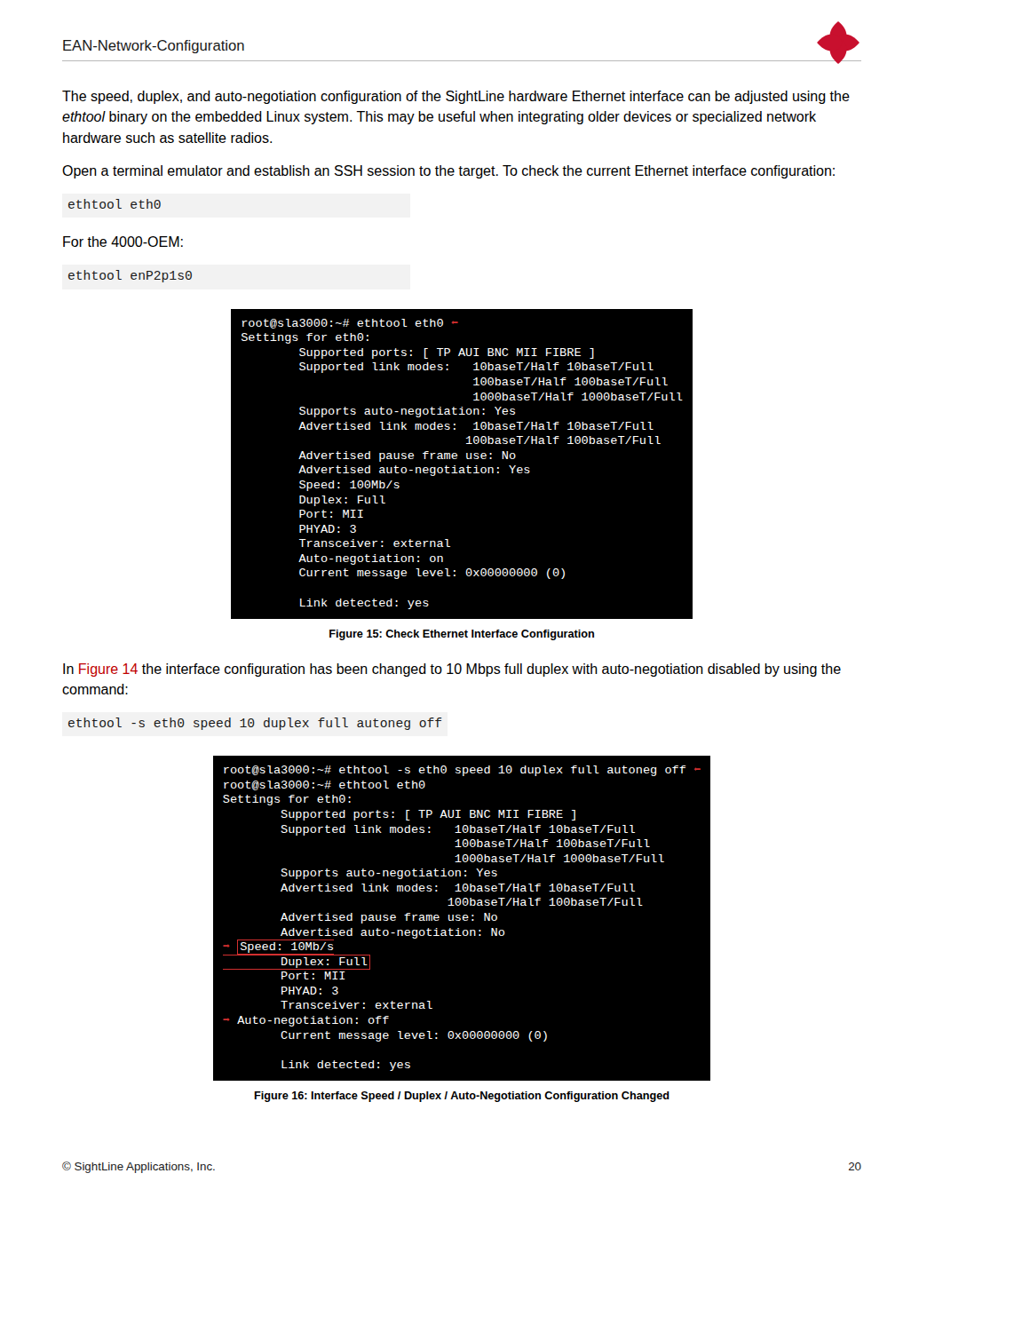EAN-Network-Configuration
The speed, duplex, and auto-negotiation configuration of the SightLine hardware Ethernet interface can be adjusted using the ethtool binary on the embedded Linux system. This may be useful when integrating older devices or specialized network hardware such as satellite radios.
Open a terminal emulator and establish an SSH session to the target. To check the current Ethernet interface configuration:
ethtool eth0
For the 4000-OEM:
ethtool enP2p1s0
root@sla3000:~# ethtool eth0 ⬅ Settings for eth0: Supported ports: [ TP AUI BNC MII FIBRE ] Supported link modes: 10baseT/Half 10baseT/Full 100baseT/Half 100baseT/Full 1000baseT/Half 1000baseT/Full Supports auto-negotiation: Yes Advertised link modes: 10baseT/Half 10baseT/Full 100baseT/Half 100baseT/Full Advertised pause frame use: No Advertised auto-negotiation: Yes Speed: 100Mb/s Duplex: Full Port: MII PHYAD: 3 Transceiver: external Auto-negotiation: on Current message level: 0x00000000 (0) Link detected: yes
Figure 15: Check Ethernet Interface Configuration
In Figure 14 the interface configuration has been changed to 10 Mbps full duplex with auto-negotiation disabled by using the command:
ethtool -s eth0 speed 10 duplex full autoneg off
root@sla3000:~# ethtool -s eth0 speed 10 duplex full autoneg off ⬅ root@sla3000:~# ethtool eth0 Settings for eth0: Supported ports: [ TP AUI BNC MII FIBRE ] Supported link modes: 10baseT/Half 10baseT/Full 100baseT/Half 100baseT/Full 1000baseT/Half 1000baseT/Full Supports auto-negotiation: Yes Advertised link modes: 10baseT/Half 10baseT/Full 100baseT/Half 100baseT/Full Advertised pause frame use: No Advertised auto-negotiation: No ➡ Speed: 10Mb/s Duplex: Full Port: MII PHYAD: 3 Transceiver: external ➡ Auto-negotiation: off Current message level: 0x00000000 (0) Link detected: yes
Figure 16: Interface Speed / Duplex / Auto-Negotiation Configuration Changed
© SightLine Applications, Inc. 20